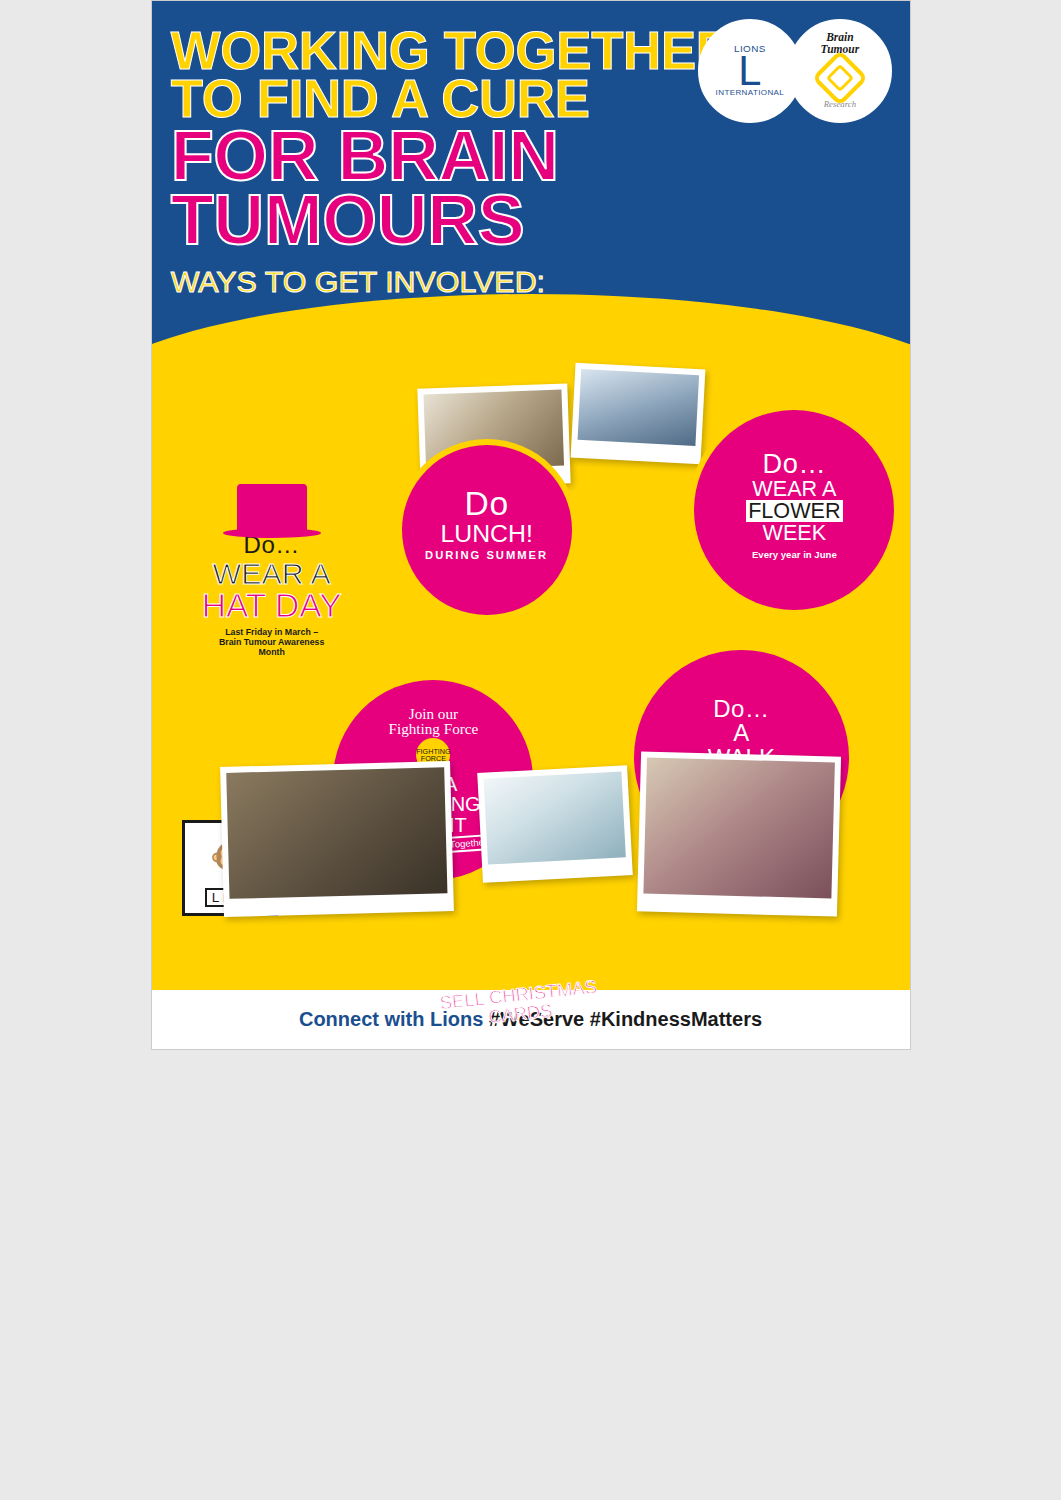LIONS L INTERNATIONAL
Brain Tumour Research
Working Together To Find a Cure For Brain Tumours
Ways to get involved:
Do… Wear a Hat Day
Last Friday in March –
Brain Tumour Awareness
Month
Do Lunch!
DURING SUMMER
Do… Wear a Flower Week
Every year in June
Join our
Fighting Force FIGHTING
FORCE Do a Challenge Event Let’s Conquer It Together
Do… A Walk of Hope
On the last Saturday in September
🐵 LEO
Sell Christmas Cards
Connect with Lions #WeServe #KindnessMatters